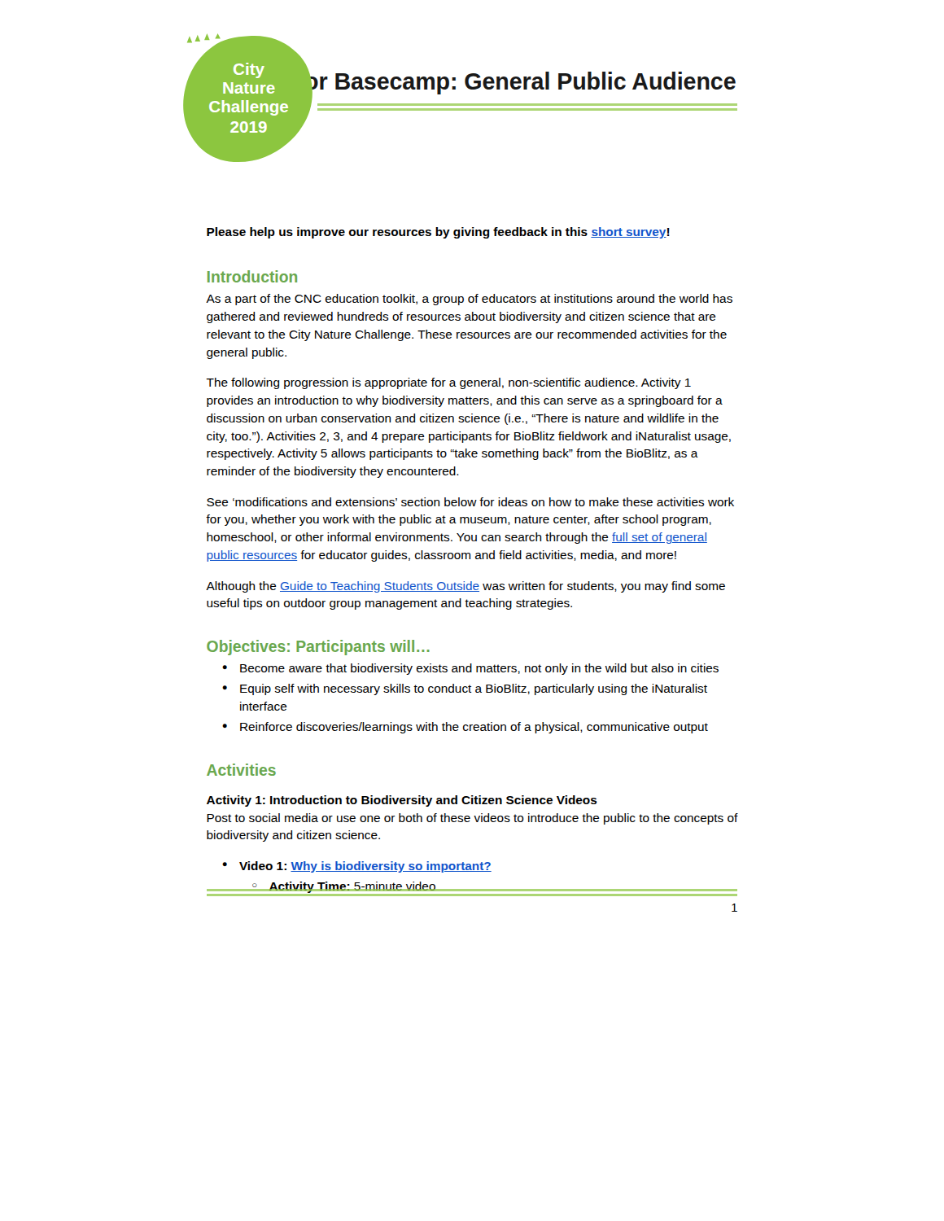City Nature Challenge 2019
Educator Basecamp: General Public Audience
Please help us improve our resources by giving feedback in this short survey!
Introduction
As a part of the CNC education toolkit, a group of educators at institutions around the world has gathered and reviewed hundreds of resources about biodiversity and citizen science that are relevant to the City Nature Challenge. These resources are our recommended activities for the general public.
The following progression is appropriate for a general, non-scientific audience. Activity 1 provides an introduction to why biodiversity matters, and this can serve as a springboard for a discussion on urban conservation and citizen science (i.e., “There is nature and wildlife in the city, too.”). Activities 2, 3, and 4 prepare participants for BioBlitz fieldwork and iNaturalist usage, respectively. Activity 5 allows participants to “take something back” from the BioBlitz, as a reminder of the biodiversity they encountered.
See ‘modifications and extensions’ section below for ideas on how to make these activities work for you, whether you work with the public at a museum, nature center, after school program, homeschool, or other informal environments. You can search through the full set of general public resources for educator guides, classroom and field activities, media, and more!
Although the Guide to Teaching Students Outside was written for students, you may find some useful tips on outdoor group management and teaching strategies.
Objectives: Participants will…
Become aware that biodiversity exists and matters, not only in the wild but also in cities
Equip self with necessary skills to conduct a BioBlitz, particularly using the iNaturalist interface
Reinforce discoveries/learnings with the creation of a physical, communicative output
Activities
Activity 1: Introduction to Biodiversity and Citizen Science Videos
Post to social media or use one or both of these videos to introduce the public to the concepts of biodiversity and citizen science.
Video 1: Why is biodiversity so important?
Activity Time: 5-minute video
1